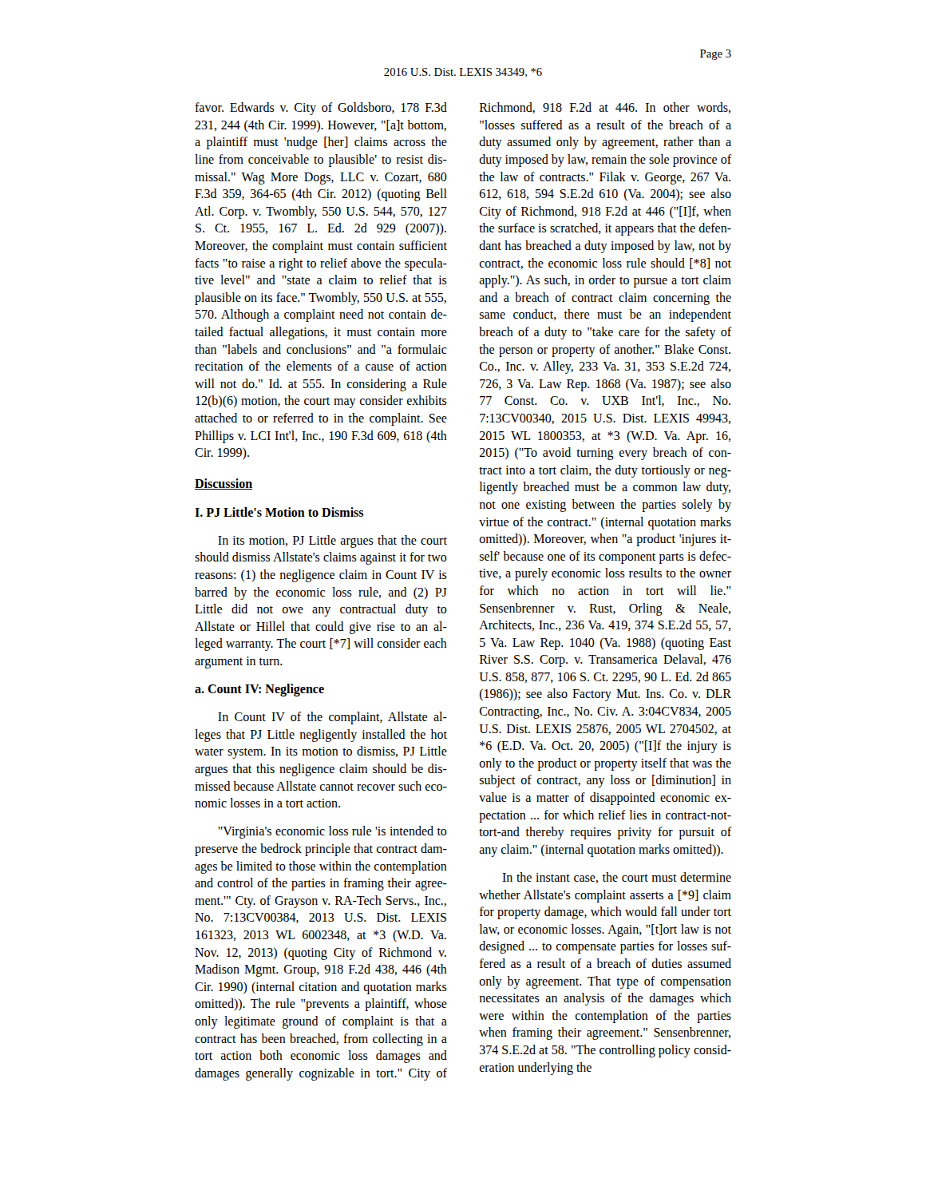Page 3
2016 U.S. Dist. LEXIS 34349, *6
favor. Edwards v. City of Goldsboro, 178 F.3d 231, 244 (4th Cir. 1999). However, "[a]t bottom, a plaintiff must 'nudge [her] claims across the line from conceivable to plausible' to resist dismissal." Wag More Dogs, LLC v. Cozart, 680 F.3d 359, 364-65 (4th Cir. 2012) (quoting Bell Atl. Corp. v. Twombly, 550 U.S. 544, 570, 127 S. Ct. 1955, 167 L. Ed. 2d 929 (2007)). Moreover, the complaint must contain sufficient facts "to raise a right to relief above the speculative level" and "state a claim to relief that is plausible on its face." Twombly, 550 U.S. at 555, 570. Although a complaint need not contain detailed factual allegations, it must contain more than "labels and conclusions" and "a formulaic recitation of the elements of a cause of action will not do." Id. at 555. In considering a Rule 12(b)(6) motion, the court may consider exhibits attached to or referred to in the complaint. See Phillips v. LCI Int'l, Inc., 190 F.3d 609, 618 (4th Cir. 1999).
Discussion
I. PJ Little's Motion to Dismiss
In its motion, PJ Little argues that the court should dismiss Allstate's claims against it for two reasons: (1) the negligence claim in Count IV is barred by the economic loss rule, and (2) PJ Little did not owe any contractual duty to Allstate or Hillel that could give rise to an alleged warranty. The court [*7] will consider each argument in turn.
a. Count IV: Negligence
In Count IV of the complaint, Allstate alleges that PJ Little negligently installed the hot water system. In its motion to dismiss, PJ Little argues that this negligence claim should be dismissed because Allstate cannot recover such economic losses in a tort action.
"Virginia's economic loss rule 'is intended to preserve the bedrock principle that contract damages be limited to those within the contemplation and control of the parties in framing their agreement.'" Cty. of Grayson v. RA-Tech Servs., Inc., No. 7:13CV00384, 2013 U.S. Dist. LEXIS 161323, 2013 WL 6002348, at *3 (W.D. Va. Nov. 12, 2013) (quoting City of Richmond v. Madison Mgmt. Group, 918 F.2d 438, 446 (4th Cir. 1990) (internal citation and quotation marks omitted)). The rule "prevents a plaintiff, whose only legitimate ground of complaint is that a contract has been breached, from collecting in a tort action both economic loss damages and damages generally cognizable in tort." City of Richmond, 918 F.2d at 446. In other words, "losses suffered as a result of the breach of a duty assumed only by agreement, rather than a duty imposed by law, remain the sole province of the law of contracts." Filak v. George, 267 Va. 612, 618, 594 S.E.2d 610 (Va. 2004); see also City of Richmond, 918 F.2d at 446 ("[I]f, when the surface is scratched, it appears that the defendant has breached a duty imposed by law, not by contract, the economic loss rule should [*8] not apply."). As such, in order to pursue a tort claim and a breach of contract claim concerning the same conduct, there must be an independent breach of a duty to "take care for the safety of the person or property of another." Blake Const. Co., Inc. v. Alley, 233 Va. 31, 353 S.E.2d 724, 726, 3 Va. Law Rep. 1868 (Va. 1987); see also 77 Const. Co. v. UXB Int'l, Inc., No. 7:13CV00340, 2015 U.S. Dist. LEXIS 49943, 2015 WL 1800353, at *3 (W.D. Va. Apr. 16, 2015) ("To avoid turning every breach of contract into a tort claim, the duty tortiously or negligently breached must be a common law duty, not one existing between the parties solely by virtue of the contract." (internal quotation marks omitted)). Moreover, when "a product 'injures itself' because one of its component parts is defective, a purely economic loss results to the owner for which no action in tort will lie." Sensenbrenner v. Rust, Orling & Neale, Architects, Inc., 236 Va. 419, 374 S.E.2d 55, 57, 5 Va. Law Rep. 1040 (Va. 1988) (quoting East River S.S. Corp. v. Transamerica Delaval, 476 U.S. 858, 877, 106 S. Ct. 2295, 90 L. Ed. 2d 865 (1986)); see also Factory Mut. Ins. Co. v. DLR Contracting, Inc., No. Civ. A. 3:04CV834, 2005 U.S. Dist. LEXIS 25876, 2005 WL 2704502, at *6 (E.D. Va. Oct. 20, 2005) ("[I]f the injury is only to the product or property itself that was the subject of contract, any loss or [diminution] in value is a matter of disappointed economic expectation ... for which relief lies in contract-not-tort-and thereby requires privity for pursuit of any claim." (internal quotation marks omitted)).
In the instant case, the court must determine whether Allstate's complaint asserts a [*9] claim for property damage, which would fall under tort law, or economic losses. Again, "[t]ort law is not designed ... to compensate parties for losses suffered as a result of a breach of duties assumed only by agreement. That type of compensation necessitates an analysis of the damages which were within the contemplation of the parties when framing their agreement." Sensenbrenner, 374 S.E.2d at 58. "The controlling policy consideration underlying the